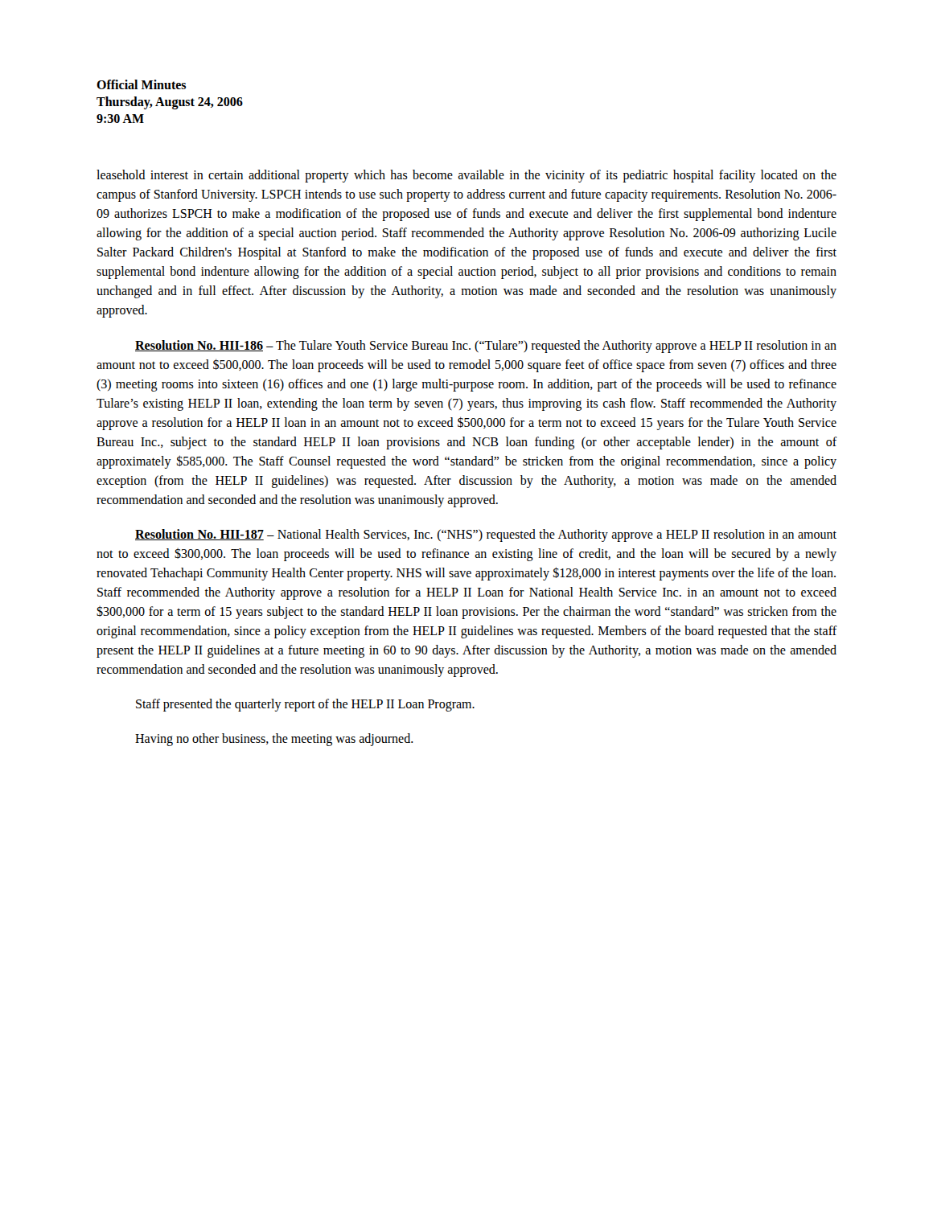Official Minutes
Thursday, August 24, 2006
9:30 AM
leasehold interest in certain additional property which has become available in the vicinity of its pediatric hospital facility located on the campus of Stanford University. LSPCH intends to use such property to address current and future capacity requirements. Resolution No. 2006-09 authorizes LSPCH to make a modification of the proposed use of funds and execute and deliver the first supplemental bond indenture allowing for the addition of a special auction period. Staff recommended the Authority approve Resolution No. 2006-09 authorizing Lucile Salter Packard Children's Hospital at Stanford to make the modification of the proposed use of funds and execute and deliver the first supplemental bond indenture allowing for the addition of a special auction period, subject to all prior provisions and conditions to remain unchanged and in full effect. After discussion by the Authority, a motion was made and seconded and the resolution was unanimously approved.
Resolution No. HII-186 – The Tulare Youth Service Bureau Inc. (“Tulare”) requested the Authority approve a HELP II resolution in an amount not to exceed $500,000. The loan proceeds will be used to remodel 5,000 square feet of office space from seven (7) offices and three (3) meeting rooms into sixteen (16) offices and one (1) large multi-purpose room. In addition, part of the proceeds will be used to refinance Tulare’s existing HELP II loan, extending the loan term by seven (7) years, thus improving its cash flow. Staff recommended the Authority approve a resolution for a HELP II loan in an amount not to exceed $500,000 for a term not to exceed 15 years for the Tulare Youth Service Bureau Inc., subject to the standard HELP II loan provisions and NCB loan funding (or other acceptable lender) in the amount of approximately $585,000. The Staff Counsel requested the word “standard” be stricken from the original recommendation, since a policy exception (from the HELP II guidelines) was requested. After discussion by the Authority, a motion was made on the amended recommendation and seconded and the resolution was unanimously approved.
Resolution No. HII-187 – National Health Services, Inc. (“NHS”) requested the Authority approve a HELP II resolution in an amount not to exceed $300,000. The loan proceeds will be used to refinance an existing line of credit, and the loan will be secured by a newly renovated Tehachapi Community Health Center property. NHS will save approximately $128,000 in interest payments over the life of the loan. Staff recommended the Authority approve a resolution for a HELP II Loan for National Health Service Inc. in an amount not to exceed $300,000 for a term of 15 years subject to the standard HELP II loan provisions. Per the chairman the word “standard” was stricken from the original recommendation, since a policy exception from the HELP II guidelines was requested. Members of the board requested that the staff present the HELP II guidelines at a future meeting in 60 to 90 days. After discussion by the Authority, a motion was made on the amended recommendation and seconded and the resolution was unanimously approved.
Staff presented the quarterly report of the HELP II Loan Program.
Having no other business, the meeting was adjourned.